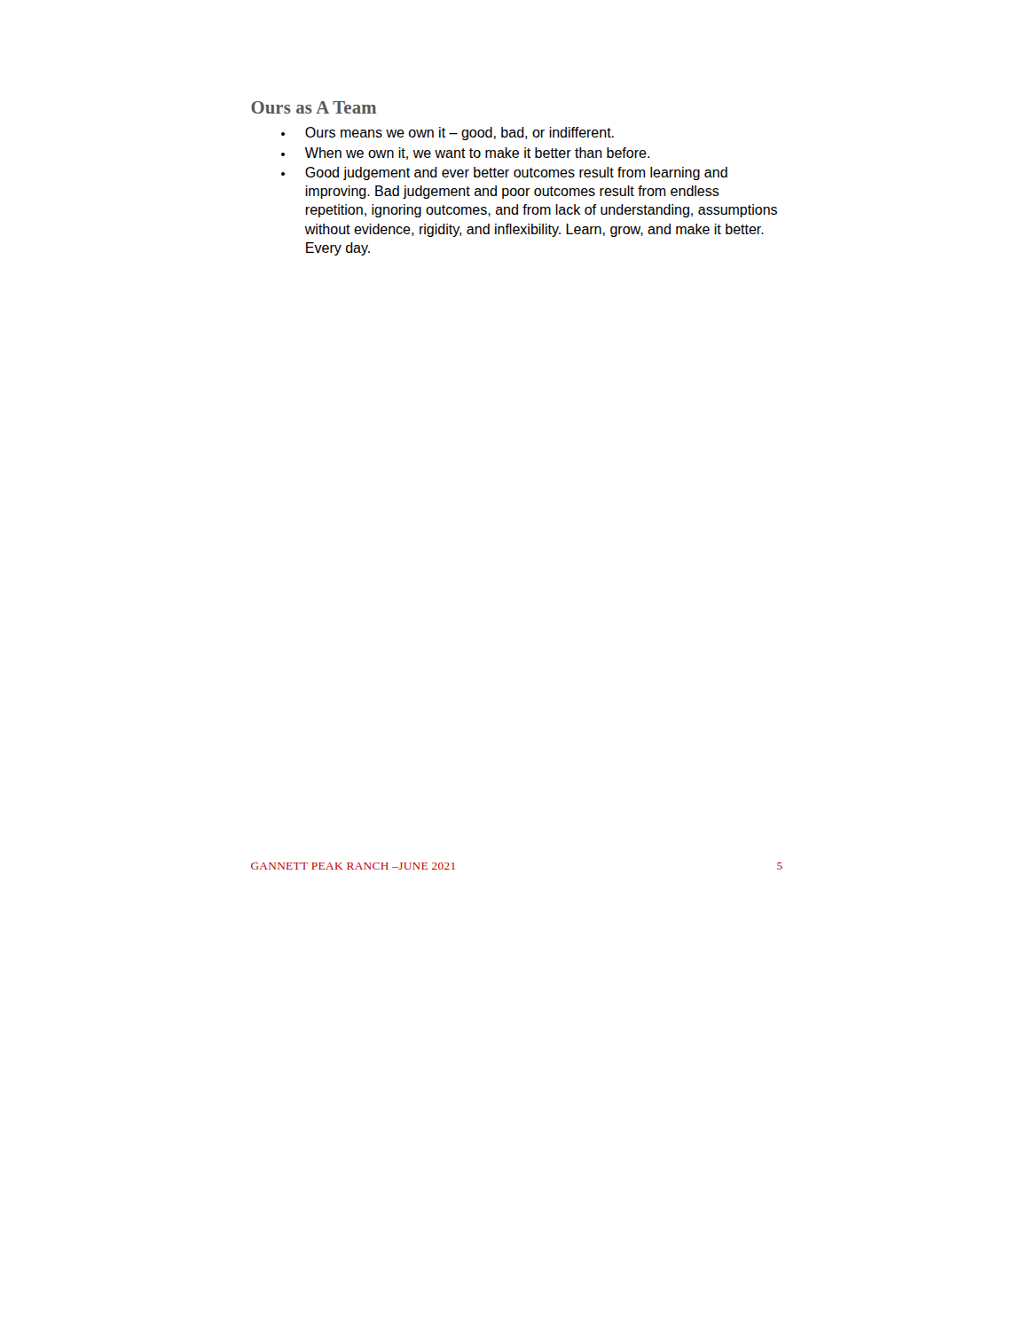Ours as A Team
Ours means we own it – good, bad, or indifferent.
When we own it, we want to make it better than before.
Good judgement and ever better outcomes result from learning and improving. Bad judgement and poor outcomes result from endless repetition, ignoring outcomes, and from lack of understanding, assumptions without evidence, rigidity, and inflexibility. Learn, grow, and make it better. Every day.
Gannett Peak Ranch –June 2021 5